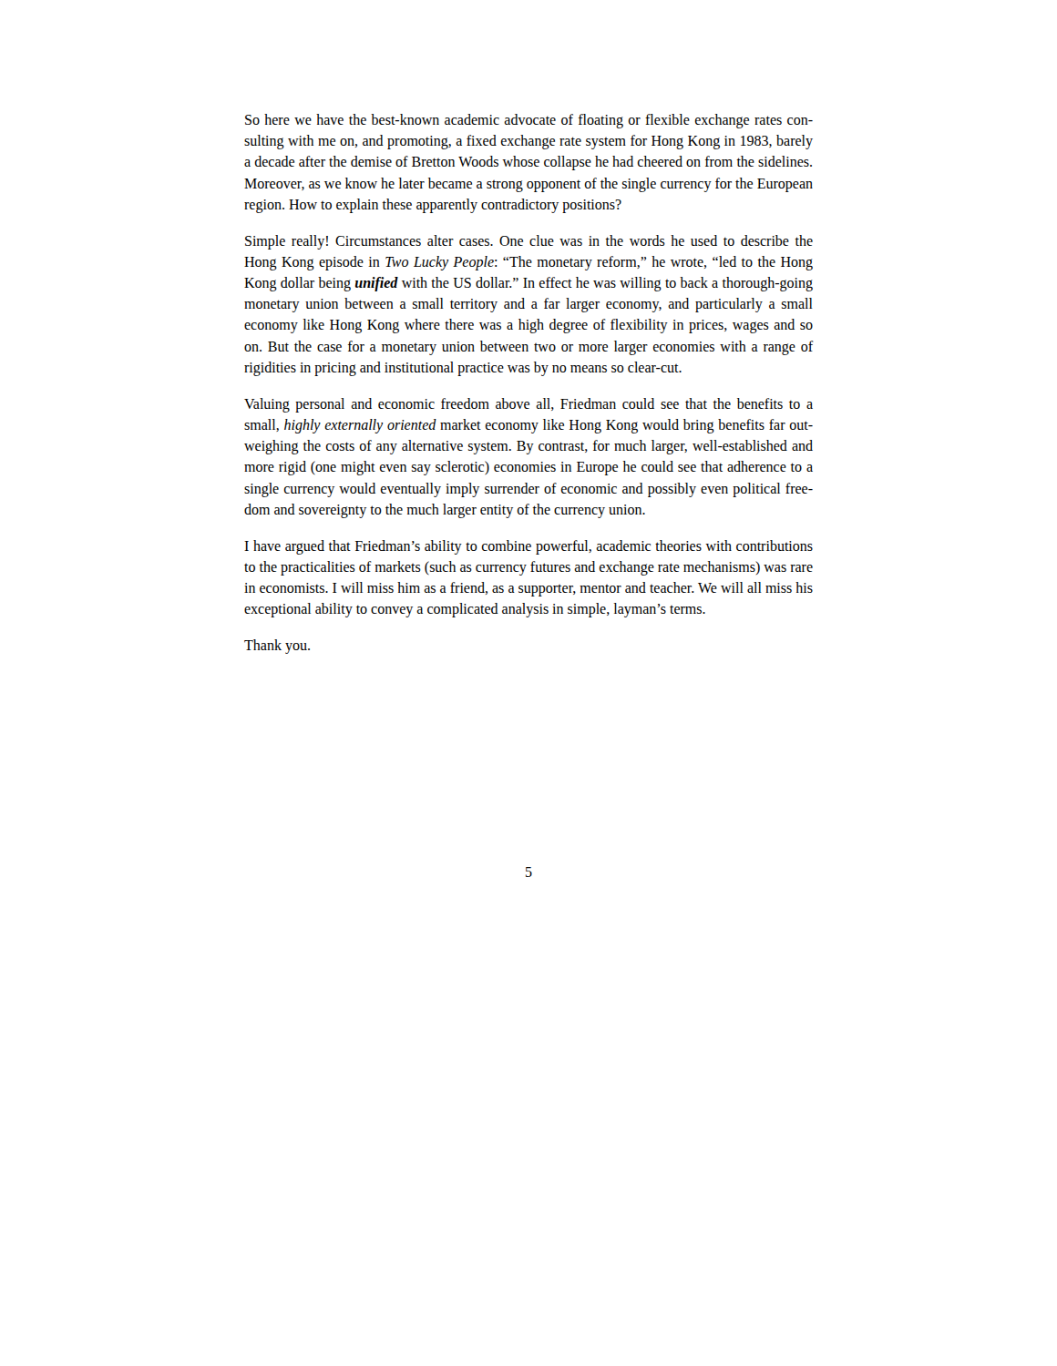So here we have the best-known academic advocate of floating or flexible exchange rates consulting with me on, and promoting, a fixed exchange rate system for Hong Kong in 1983, barely a decade after the demise of Bretton Woods whose collapse he had cheered on from the sidelines. Moreover, as we know he later became a strong opponent of the single currency for the European region. How to explain these apparently contradictory positions?
Simple really! Circumstances alter cases. One clue was in the words he used to describe the Hong Kong episode in Two Lucky People: “The monetary reform,” he wrote, “led to the Hong Kong dollar being unified with the US dollar.” In effect he was willing to back a thorough-going monetary union between a small territory and a far larger economy, and particularly a small economy like Hong Kong where there was a high degree of flexibility in prices, wages and so on. But the case for a monetary union between two or more larger economies with a range of rigidities in pricing and institutional practice was by no means so clear-cut.
Valuing personal and economic freedom above all, Friedman could see that the benefits to a small, highly externally oriented market economy like Hong Kong would bring benefits far outweighing the costs of any alternative system. By contrast, for much larger, well-established and more rigid (one might even say sclerotic) economies in Europe he could see that adherence to a single currency would eventually imply surrender of economic and possibly even political freedom and sovereignty to the much larger entity of the currency union.
I have argued that Friedman’s ability to combine powerful, academic theories with contributions to the practicalities of markets (such as currency futures and exchange rate mechanisms) was rare in economists. I will miss him as a friend, as a supporter, mentor and teacher. We will all miss his exceptional ability to convey a complicated analysis in simple, layman’s terms.
Thank you.
5